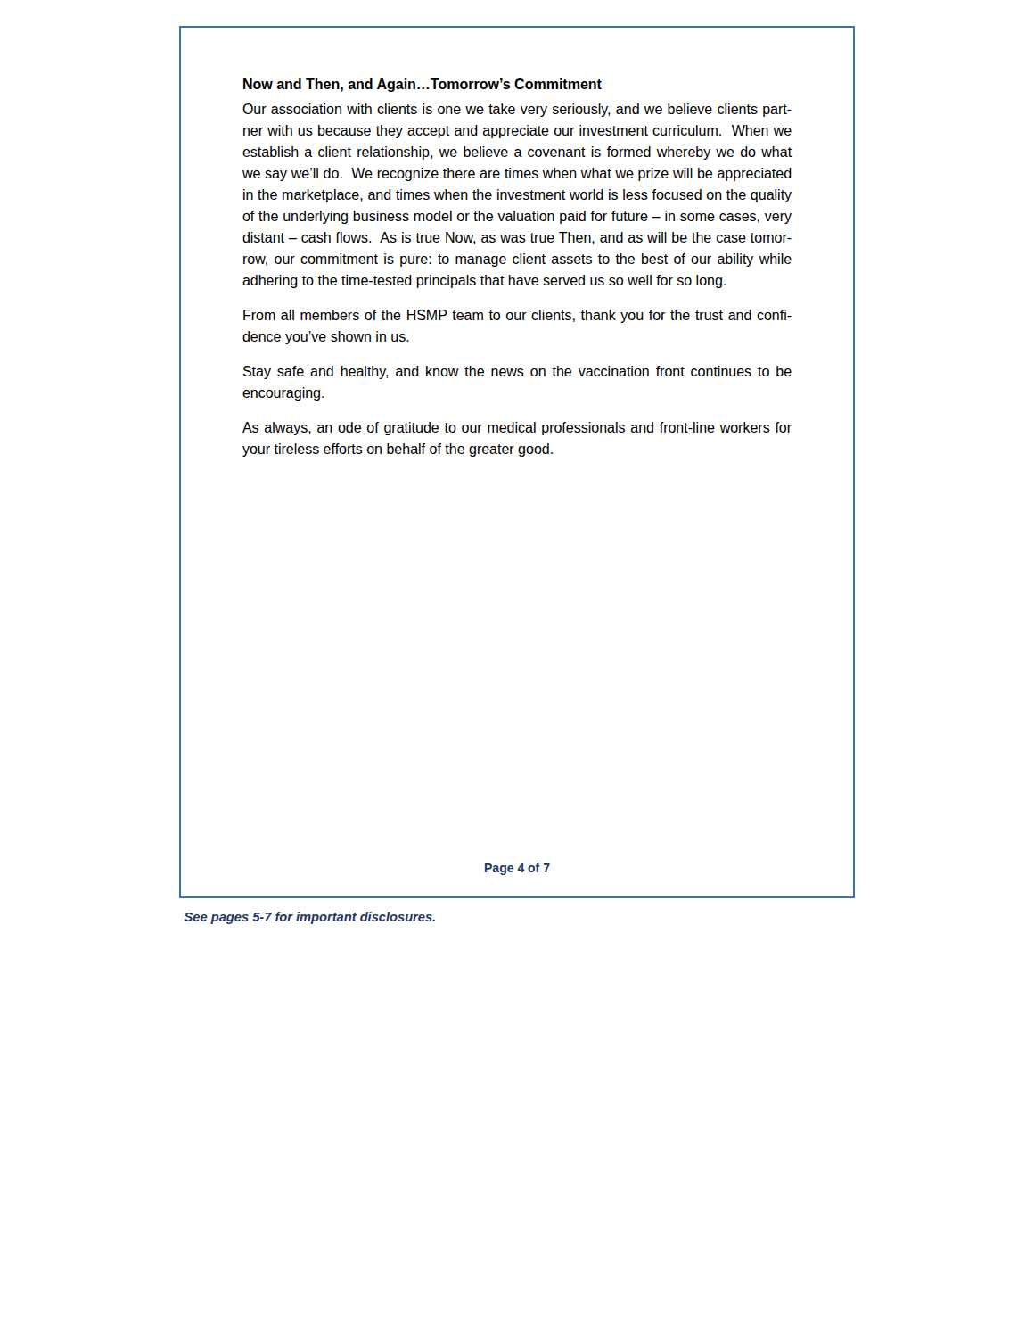Now and Then, and Again…Tomorrow’s Commitment
Our association with clients is one we take very seriously, and we believe clients partner with us because they accept and appreciate our investment curriculum. When we establish a client relationship, we believe a covenant is formed whereby we do what we say we’ll do. We recognize there are times when what we prize will be appreciated in the marketplace, and times when the investment world is less focused on the quality of the underlying business model or the valuation paid for future – in some cases, very distant – cash flows. As is true Now, as was true Then, and as will be the case tomorrow, our commitment is pure: to manage client assets to the best of our ability while adhering to the time-tested principals that have served us so well for so long.
From all members of the HSMP team to our clients, thank you for the trust and confidence you’ve shown in us.
Stay safe and healthy, and know the news on the vaccination front continues to be encouraging.
As always, an ode of gratitude to our medical professionals and front-line workers for your tireless efforts on behalf of the greater good.
Page 4 of 7
See pages 5-7 for important disclosures.